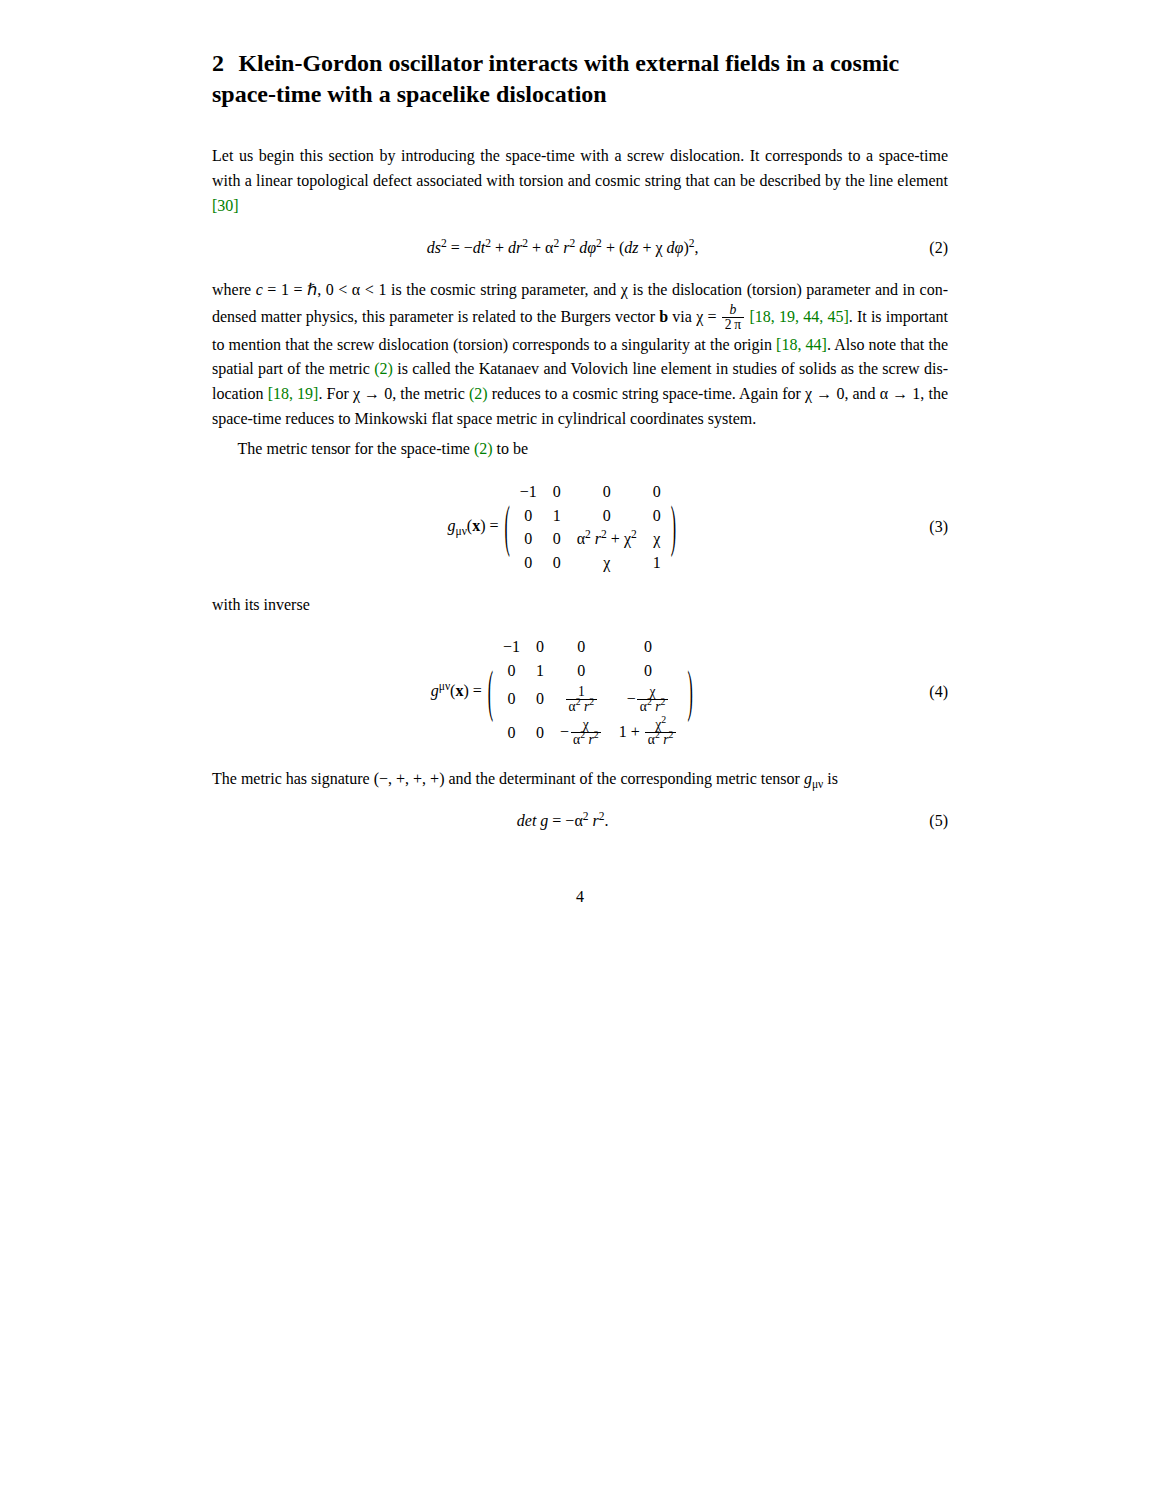2 Klein-Gordon oscillator interacts with external fields in a cosmic space-time with a spacelike dislocation
Let us begin this section by introducing the space-time with a screw dislocation. It corresponds to a space-time with a linear topological defect associated with torsion and cosmic string that can be described by the line element [30]
ds2 = −dt2 + dr2 + α2 r2 dφ2 + (dz + χ dφ)2,
(2)
where c = 1 = ℏ, 0 < α < 1 is the cosmic string parameter, and χ is the dislocation (torsion) parameter and in condensed matter physics, this parameter is related to the Burgers vector b via χ = b 2 π [18, 19, 44, 45]. It is important to mention that the screw dislocation (torsion) corresponds to a singularity at the origin [18, 44]. Also note that the spatial part of the metric (2) is called the Katanaev and Volovich line element in studies of solids as the screw dislocation [18, 19]. For χ → 0, the metric (2) reduces to a cosmic string space-time. Again for χ → 0, and α → 1, the space-time reduces to Minkowski flat space metric in cylindrical coordinates system.
The metric tensor for the space-time (2) to be
gμν(x) = (
| −1 | 0 | 0 | 0 |
| 0 | 1 | 0 | 0 |
| 0 | 0 | α 2 r 2 + χ 2 | χ |
| 0 | 0 | χ | 1 |
)
(3)
with its inverse
gμν(x) = (
| −1 | 0 | 0 | 0 |
| 0 | 1 | 0 | 0 |
| 0 | 0 | 1 α 2 r 2 | − χ α 2 r 2 |
| 0 | 0 | − χ α 2 r 2 | 1 + χ 2 α 2 r 2 |
)
(4)
The metric has signature (−, +, +, +) and the determinant of the corresponding metric tensor gμν is
det g = −α2 r2.
(5)
4